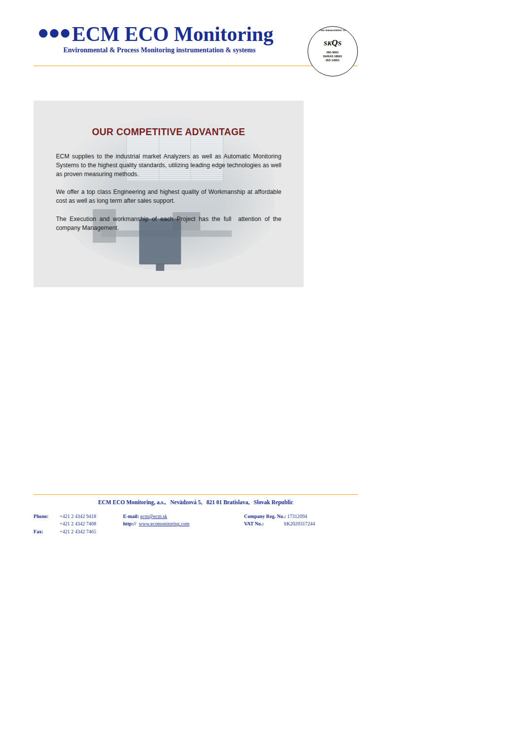●●● ECM ECO Monitoring
Environmental & Process Monitoring instrumentation & systems
CERTIFIED MANAGEMENT SYSTEM
SKQS
ISO 9001
OHSAS 18001
ISO 14001
OUR COMPETITIVE ADVANTAGE
ECM supplies to the industrial market Analyzers as well as Automatic Monitoring Systems to the highest quality standards, utilizing leading edge technologies as well as proven measuring methods.
We offer a top class Engineering and highest quality of Workmanship at affordable cost as well as long term after sales support.
The Execution and workmanship of each Project has the full attention of the company Management.
ECM ECO Monitoring, a.s., Nevädzová 5, 821 01 Bratislava, Slovak Republic
Phone:
+421 2 4342 9418
E-mail: ecm@ecm.sk
Company Reg. No.: 17312094
+421 2 4342 7408
http:// www.ecomonitoring.com
VAT No.: SK2020317244
Fax:
+421 2 4342 7465